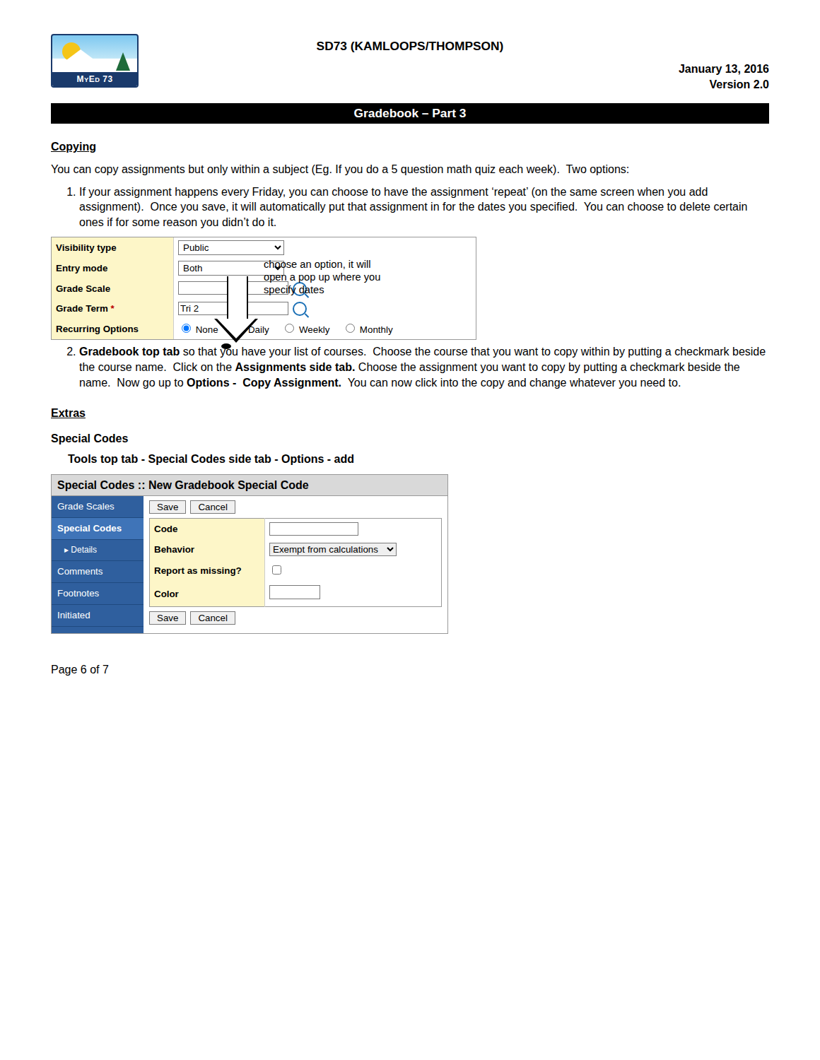MYED 73
SD73 (KAMLOOPS/THOMPSON)
January 13, 2016
Version 2.0
Gradebook – Part 3
Copying
You can copy assignments but only within a subject (Eg. If you do a 5 question math quiz each week). Two options:
If your assignment happens every Friday, you can choose to have the assignment ‘repeat’ (on the same screen when you add assignment). Once you save, it will automatically put that assignment in for the dates you specified. You can choose to delete certain ones if for some reason you didn’t do it.
| Visibility type | Public |
| Entry mode | Both |
| Grade Scale | |
| Grade Term * | |
| Recurring Options | None Daily Weekly Monthly |
choose an option, it will open a pop up where you specify dates
Gradebook top tab so that you have your list of courses. Choose the course that you want to copy within by putting a checkmark beside the course name. Click on the Assignments side tab. Choose the assignment you want to copy by putting a checkmark beside the name. Now go up to Options - Copy Assignment. You can now click into the copy and change whatever you need to.
Extras
Special Codes
Tools top tab - Special Codes side tab - Options - add
Special Codes :: New Gradebook Special Code
Grade Scales
Special Codes
▸ Details
Comments
Footnotes
Initiated
SaveCancel
| Code | |
| Behavior | Exempt from calculations |
| Report as missing? | |
| Color | |
SaveCancel
Page 6 of 7